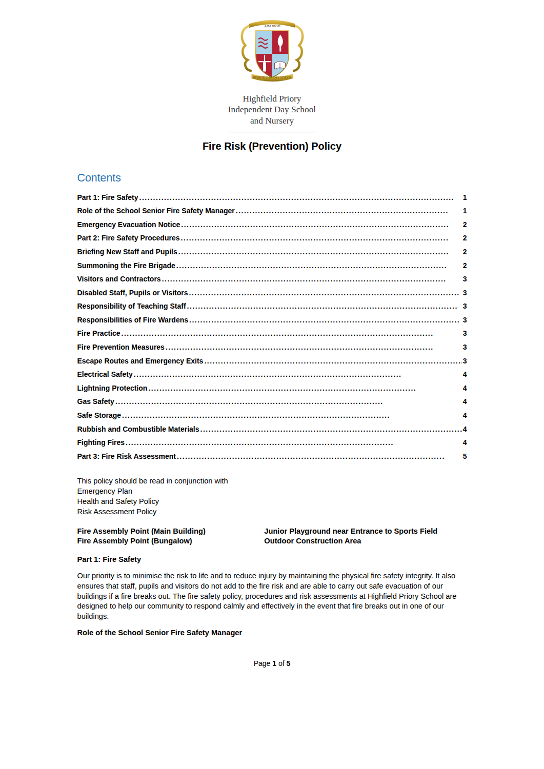AIM HIGH HIGHFIELD PRIORY SCHOOL
Highfield Priory
Independent Day School
and Nursery
Fire Risk (Prevention) Policy
Contents
Part 1: Fire Safety.................................................................................................................. 1
Role of the School Senior Fire Safety Manager............................................................................. 1
Emergency Evacuation Notice................................................................................................. 2
Part 2: Fire Safety Procedures................................................................................................. 2
Briefing New Staff and Pupils.................................................................................................. 2
Summoning the Fire Brigade.................................................................................................. 2
Visitors and Contractors....................................................................................................... 3
Disabled Staff, Pupils or Visitors.................................................................................................. 3
Responsibility of Teaching Staff.................................................................................................. 3
Responsibilities of Fire Wardens.................................................................................................. 3
Fire Practice................................................................................................................. 3
Fire Prevention Measures................................................................................................. 3
Escape Routes and Emergency Exits.................................................................................................. 3
Electrical Safety................................................................................................. 4
Lightning Protection................................................................................................. 4
Gas Safety................................................................................................. 4
Safe Storage................................................................................................. 4
Rubbish and Combustible Materials.................................................................................................. 4
Fighting Fires................................................................................................. 4
Part 3: Fire Risk Assessment................................................................................................. 5
This policy should be read in conjunction with
Emergency Plan
Health and Safety Policy
Risk Assessment Policy
Fire Assembly Point (Main Building)
Fire Assembly Point (Bungalow)
Junior Playground near Entrance to Sports Field
Outdoor Construction Area
Part 1: Fire Safety
Our priority is to minimise the risk to life and to reduce injury by maintaining the physical fire safety integrity. It also ensures that staff, pupils and visitors do not add to the fire risk and are able to carry out safe evacuation of our buildings if a fire breaks out. The fire safety policy, procedures and risk assessments at Highfield Priory School are designed to help our community to respond calmly and effectively in the event that fire breaks out in one of our buildings.
Role of the School Senior Fire Safety Manager
Page 1 of 5